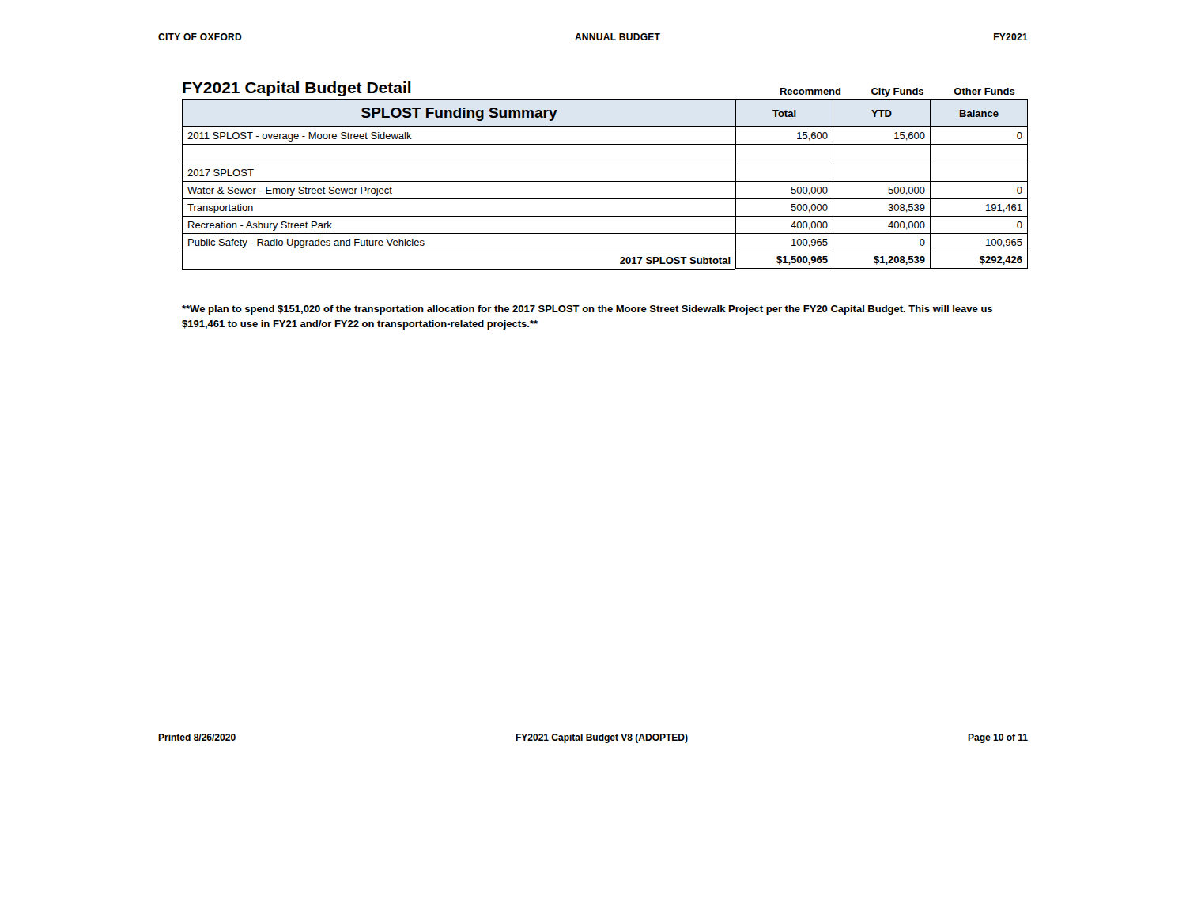CITY OF OXFORD
ANNUAL BUDGET
FY2021
FY2021 Capital Budget Detail
Recommend
City Funds
Other Funds
| SPLOST Funding Summary | Total | YTD | Balance |
| 2011 SPLOST - overage - Moore Street Sidewalk | 15,600 | 15,600 | 0 |
| 2017 SPLOST | | | |
| Water & Sewer - Emory Street Sewer Project | 500,000 | 500,000 | 0 |
| Transportation | 500,000 | 308,539 | 191,461 |
| Recreation - Asbury Street Park | 400,000 | 400,000 | 0 |
| Public Safety - Radio Upgrades and Future Vehicles | 100,965 | 0 | 100,965 |
| 2017 SPLOST Subtotal | $1,500,965 | $1,208,539 | $292,426 |
**We plan to spend $151,020 of the transportation allocation for the 2017 SPLOST on the Moore Street Sidewalk Project per the FY20 Capital Budget. This will leave us $191,461 to use in FY21 and/or FY22 on transportation-related projects.**
Printed 8/26/2020
FY2021 Capital Budget V8 (ADOPTED)
Page 10 of 11